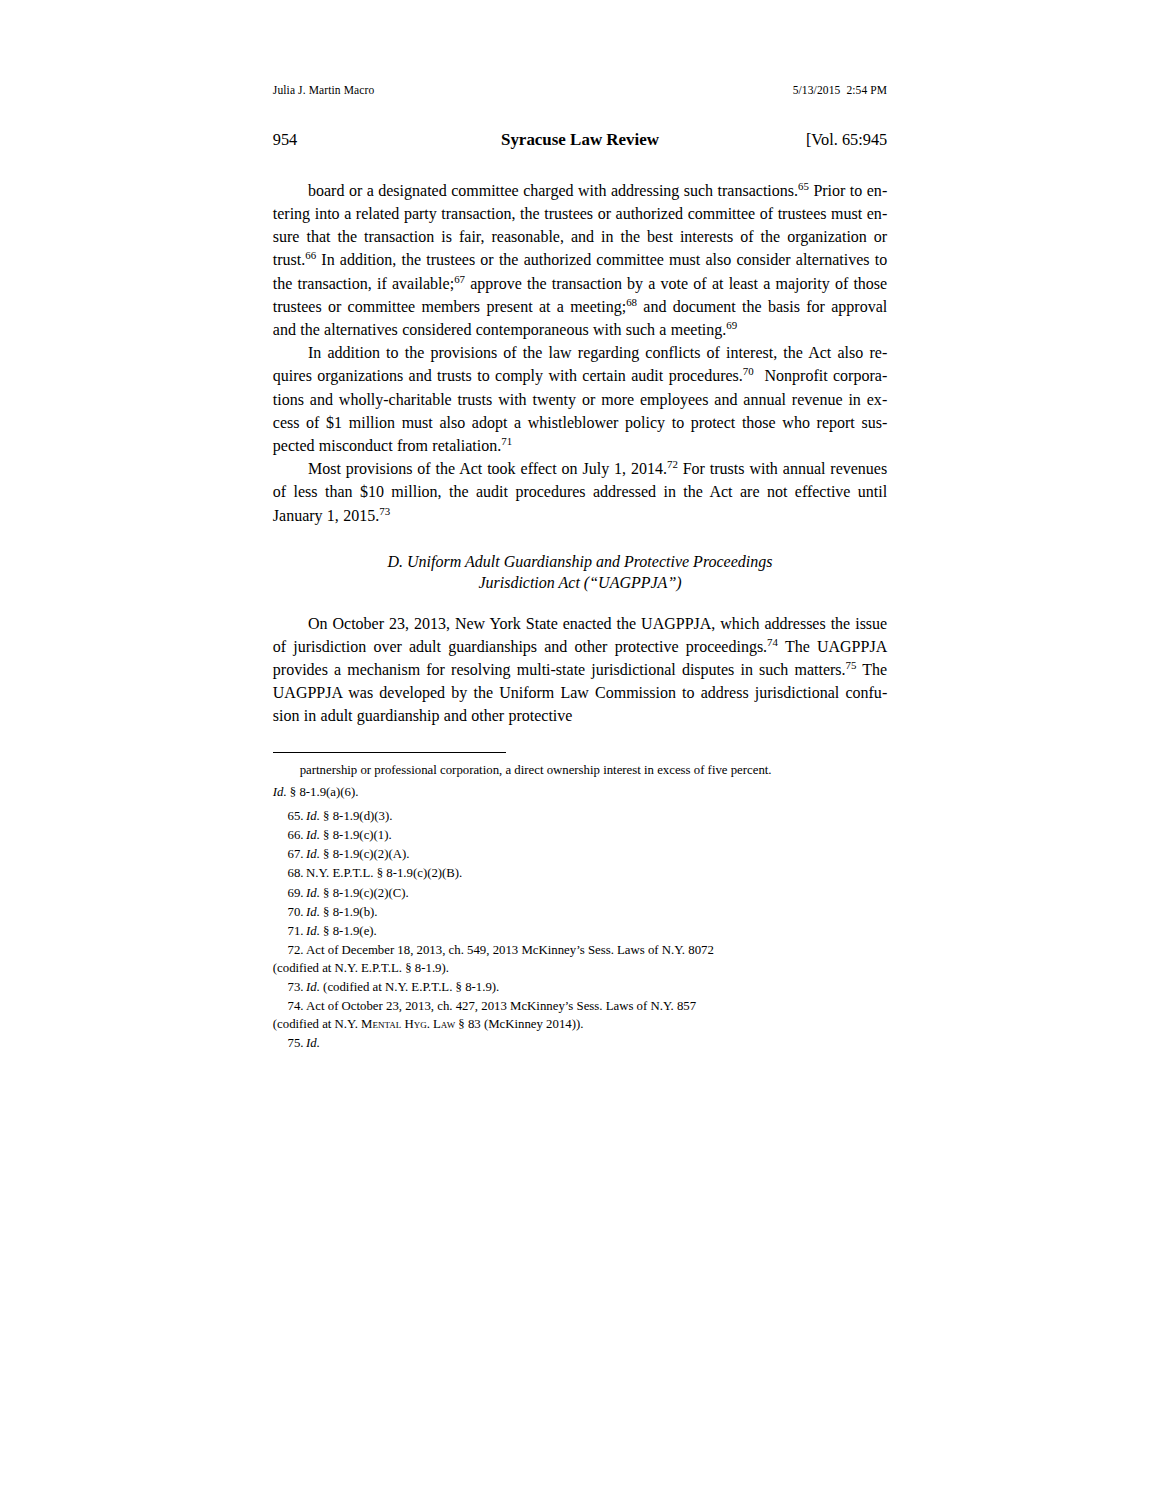Julia J. Martin Macro 5/13/2015 2:54 PM
954 Syracuse Law Review [Vol. 65:945
board or a designated committee charged with addressing such transactions.65 Prior to entering into a related party transaction, the trustees or authorized committee of trustees must ensure that the transaction is fair, reasonable, and in the best interests of the organization or trust.66 In addition, the trustees or the authorized committee must also consider alternatives to the transaction, if available;67 approve the transaction by a vote of at least a majority of those trustees or committee members present at a meeting;68 and document the basis for approval and the alternatives considered contemporaneous with such a meeting.69
In addition to the provisions of the law regarding conflicts of interest, the Act also requires organizations and trusts to comply with certain audit procedures.70 Nonprofit corporations and wholly-charitable trusts with twenty or more employees and annual revenue in excess of $1 million must also adopt a whistleblower policy to protect those who report suspected misconduct from retaliation.71
Most provisions of the Act took effect on July 1, 2014.72 For trusts with annual revenues of less than $10 million, the audit procedures addressed in the Act are not effective until January 1, 2015.73
D. Uniform Adult Guardianship and Protective Proceedings
Jurisdiction Act (“UAGPPJA”)
On October 23, 2013, New York State enacted the UAGPPJA, which addresses the issue of jurisdiction over adult guardianships and other protective proceedings.74 The UAGPPJA provides a mechanism for resolving multi-state jurisdictional disputes in such matters.75 The UAGPPJA was developed by the Uniform Law Commission to address jurisdictional confusion in adult guardianship and other protective
partnership or professional corporation, a direct ownership interest in excess of five percent.
Id. § 8-1.9(a)(6).
65. Id. § 8-1.9(d)(3).
66. Id. § 8-1.9(c)(1).
67. Id. § 8-1.9(c)(2)(A).
68. N.Y. E.P.T.L. § 8-1.9(c)(2)(B).
69. Id. § 8-1.9(c)(2)(C).
70. Id. § 8-1.9(b).
71. Id. § 8-1.9(e).
72. Act of December 18, 2013, ch. 549, 2013 McKinney’s Sess. Laws of N.Y. 8072 (codified at N.Y. E.P.T.L. § 8-1.9).
73. Id. (codified at N.Y. E.P.T.L. § 8-1.9).
74. Act of October 23, 2013, ch. 427, 2013 McKinney’s Sess. Laws of N.Y. 857 (codified at N.Y. Mental Hyg. Law § 83 (McKinney 2014)).
75. Id.